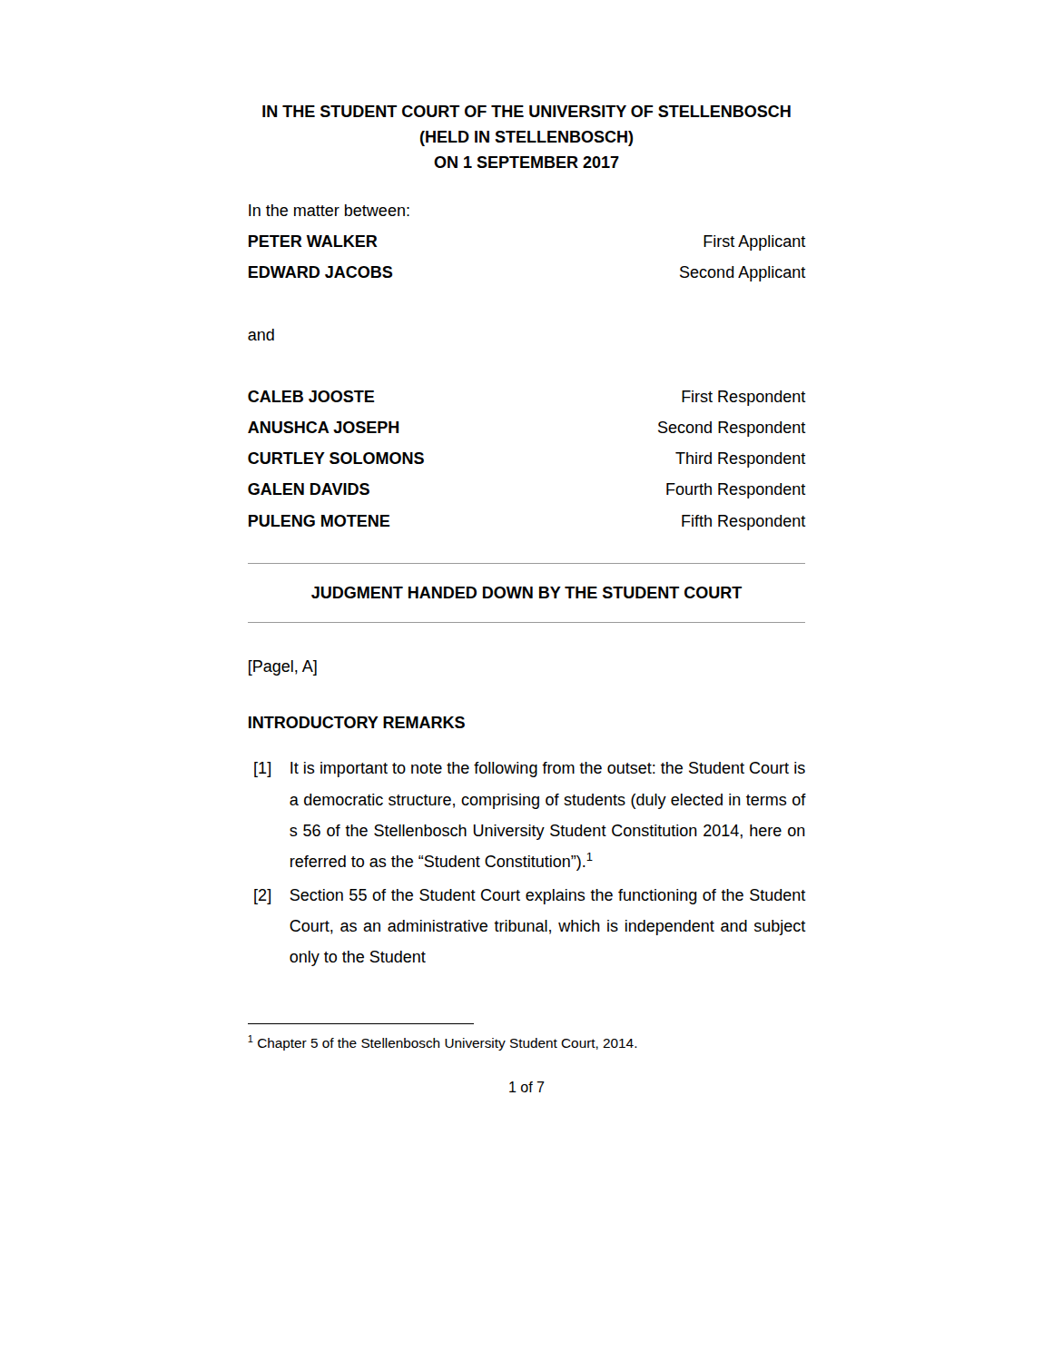IN THE STUDENT COURT OF THE UNIVERSITY OF STELLENBOSCH
(HELD IN STELLENBOSCH)
ON 1 SEPTEMBER 2017
In the matter between:
| PETER WALKER | First Applicant |
| EDWARD JACOBS | Second Applicant |
| and |
| CALEB JOOSTE | First Respondent |
| ANUSHCA JOSEPH | Second Respondent |
| CURTLEY SOLOMONS | Third Respondent |
| GALEN DAVIDS | Fourth Respondent |
| PULENG MOTENE | Fifth Respondent |
JUDGMENT HANDED DOWN BY THE STUDENT COURT
[Pagel, A]
INTRODUCTORY REMARKS
It is important to note the following from the outset: the Student Court is a democratic structure, comprising of students (duly elected in terms of s 56 of the Stellenbosch University Student Constitution 2014, here on referred to as the “Student Constitution”).1
Section 55 of the Student Court explains the functioning of the Student Court, as an administrative tribunal, which is independent and subject only to the Student
1 Chapter 5 of the Stellenbosch University Student Court, 2014.
1 of 7